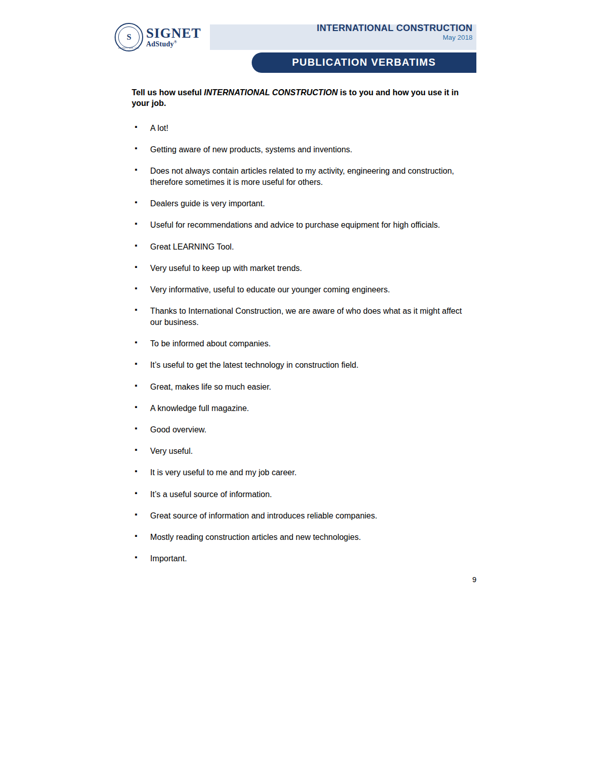S
SIGNET • EST. 1983
SIGNET
AdStudy®
INTERNATIONAL CONSTRUCTION
May 2018
PUBLICATION VERBATIMS
Tell us how useful INTERNATIONAL CONSTRUCTION is to you and how you use it in your job.
A lot!
Getting aware of new products, systems and inventions.
Does not always contain articles related to my activity, engineering and construction, therefore sometimes it is more useful for others.
Dealers guide is very important.
Useful for recommendations and advice to purchase equipment for high officials.
Great LEARNING Tool.
Very useful to keep up with market trends.
Very informative, useful to educate our younger coming engineers.
Thanks to International Construction, we are aware of who does what as it might affect our business.
To be informed about companies.
It’s useful to get the latest technology in construction field.
Great, makes life so much easier.
A knowledge full magazine.
Good overview.
Very useful.
It is very useful to me and my job career.
It’s a useful source of information.
Great source of information and introduces reliable companies.
Mostly reading construction articles and new technologies.
Important.
9